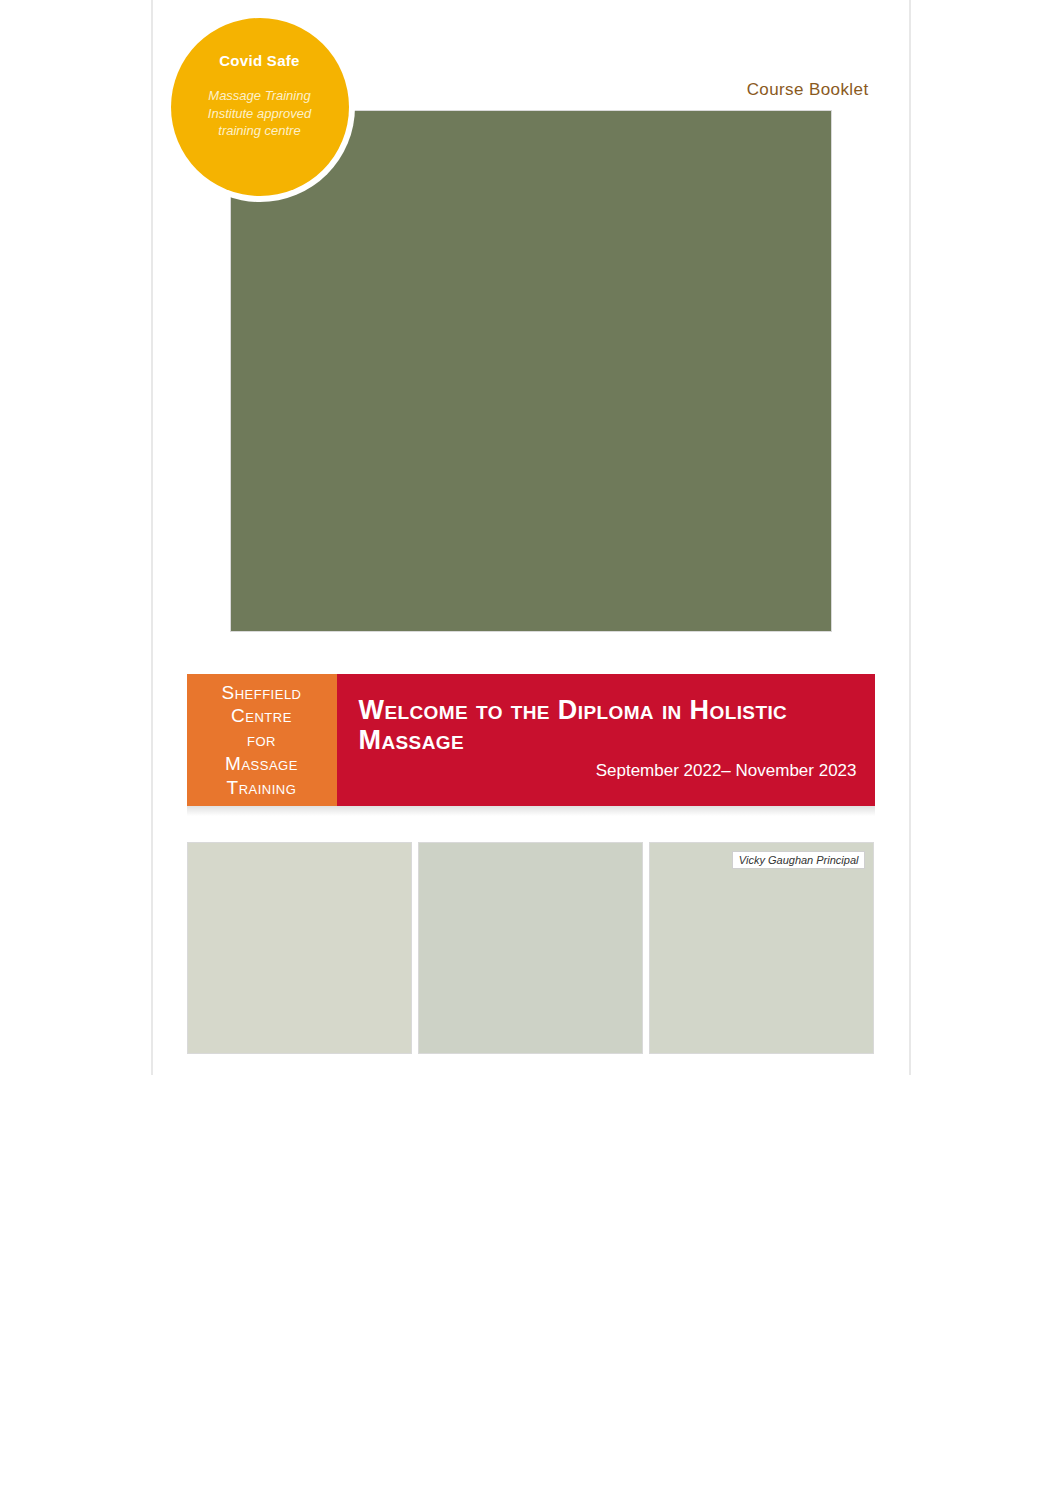Covid Safe
Massage Training Institute approved training centre
Course Booklet
Tutor with femur model and synovial joint diagram
Sheffield
Centre
for
Massage
Training
Welcome to the Diploma in Holistic Massage
September 2022– November 2023
Vicky Gaughan Principal